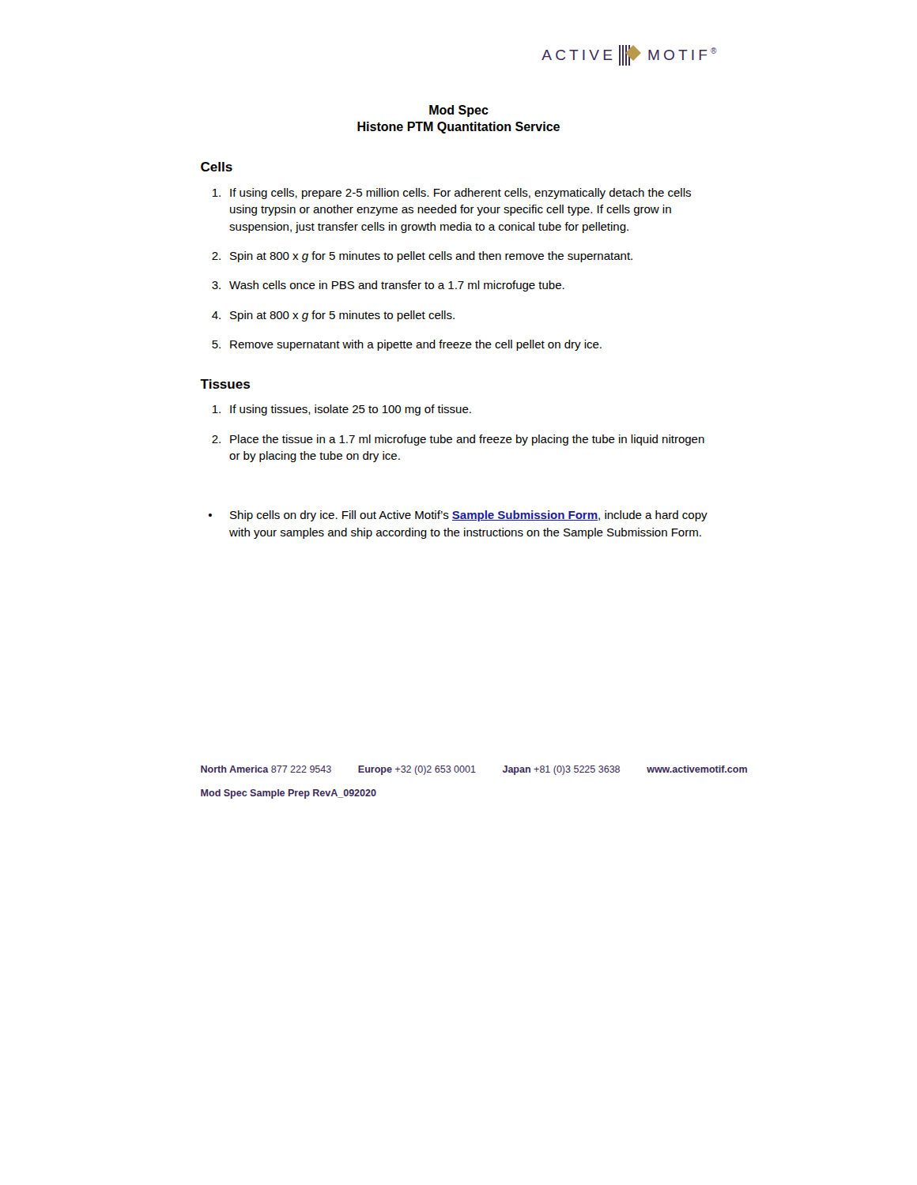ACTIVE MOTIF®
Mod Spec Histone PTM Quantitation Service
Cells
If using cells, prepare 2-5 million cells. For adherent cells, enzymatically detach the cells using trypsin or another enzyme as needed for your specific cell type. If cells grow in suspension, just transfer cells in growth media to a conical tube for pelleting.
Spin at 800 x g for 5 minutes to pellet cells and then remove the supernatant.
Wash cells once in PBS and transfer to a 1.7 ml microfuge tube.
Spin at 800 x g for 5 minutes to pellet cells.
Remove supernatant with a pipette and freeze the cell pellet on dry ice.
Tissues
If using tissues, isolate 25 to 100 mg of tissue.
Place the tissue in a 1.7 ml microfuge tube and freeze by placing the tube in liquid nitrogen or by placing the tube on dry ice.
Ship cells on dry ice. Fill out Active Motif’s Sample Submission Form, include a hard copy with your samples and ship according to the instructions on the Sample Submission Form.
North America 877 222 9543
Europe +32 (0)2 653 0001
Japan +81 (0)3 5225 3638
www.activemotif.com
Mod Spec Sample Prep RevA_092020